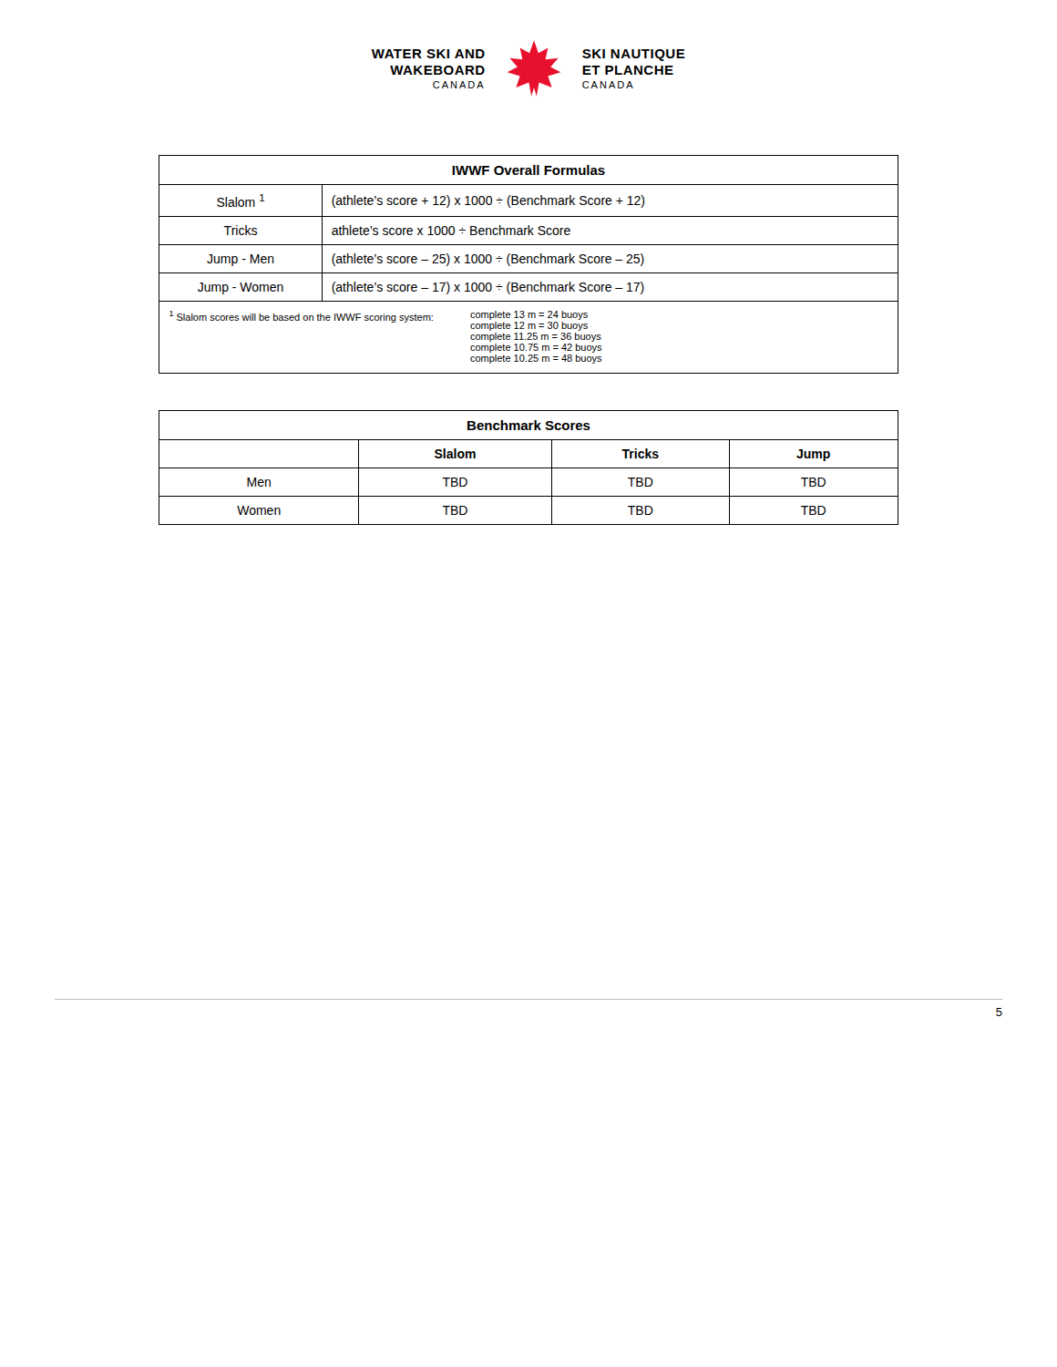WATER SKI AND WAKEBOARD CANADA
SKI NAUTIQUE ET PLANCHE CANADA
IWWF Overall Formulas
| Slalom 1 | (athlete’s score + 12) x 1000 ÷ (Benchmark Score + 12) |
| Tricks | athlete’s score x 1000 ÷ Benchmark Score |
| Jump - Men | (athlete’s score – 25) x 1000 ÷ (Benchmark Score – 25) |
| Jump - Women | (athlete’s score – 17) x 1000 ÷ (Benchmark Score – 17) |
| 1 Slalom scores will be based on the IWWF scoring system: complete 13 m = 24 buoys complete 12 m = 30 buoys complete 11.25 m = 36 buoys complete 10.75 m = 42 buoys complete 10.25 m = 48 buoys |
Benchmark Scores
| | Slalom | Tricks | Jump |
| --- | --- | --- | --- |
| Men | TBD | TBD | TBD |
| Women | TBD | TBD | TBD |
5